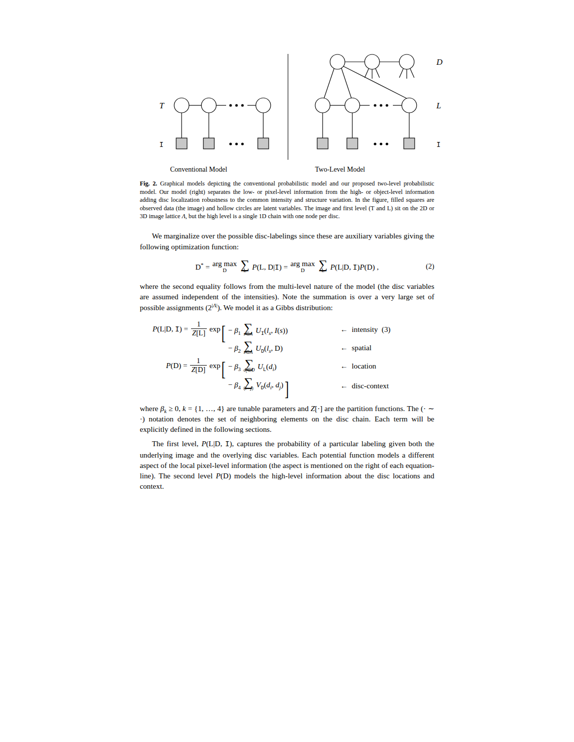T I D L I
Conventional Model Two-Level Model
Fig. 2. Graphical models depicting the conventional probabilistic model and our proposed two-level probabilistic model. Our model (right) separates the low- or pixel-level information from the high- or object-level information adding disc localization robustness to the common intensity and structure variation. In the figure, filled squares are observed data (the image) and hollow circles are latent variables. The image and first level (T and L) sit on the 2D or 3D image lattice Λ, but the high level is a single 1D chain with one node per disc.
We marginalize over the possible disc-labelings since these are auxiliary variables giving the following optimization function:
D* = arg max D ∑L P(L, D|I) = arg max D ∑L P(L|D, I)P(D) , (2)
where the second equality follows from the multi-level nature of the model (the disc variables are assumed independent of the intensities). Note the summation is over a very large set of possible assignments (2|Λ|). We model it as a Gibbs distribution:
| P ( L / D , I ) = 1 Z [ L ] exp [ | − β 1 ∑ s ∈ Λ U I ( l s , I ( s )) | ← intensity (3) |
| | − β 2 ∑ s ∈ Λ U D ( l s , D ) | ← spatial |
| P ( D ) = 1 Z [ D ] exp [ | − β 3 ∑ d i ∈ D U L ( d i ) | ← location |
| | − β 4 ∑ ( i ∼ j ) V D ( d i , d j ) ] | ← disc-context |
where βk ≥ 0, k = {1, …, 4} are tunable parameters and Z[·] are the partition functions. The (· ∼ ·) notation denotes the set of neighboring elements on the disc chain. Each term will be explicitly defined in the following sections.
The first level, P(L|D, I), captures the probability of a particular labeling given both the underlying image and the overlying disc variables. Each potential function models a different aspect of the local pixel-level information (the aspect is mentioned on the right of each equation-line). The second level P(D) models the high-level information about the disc locations and context.